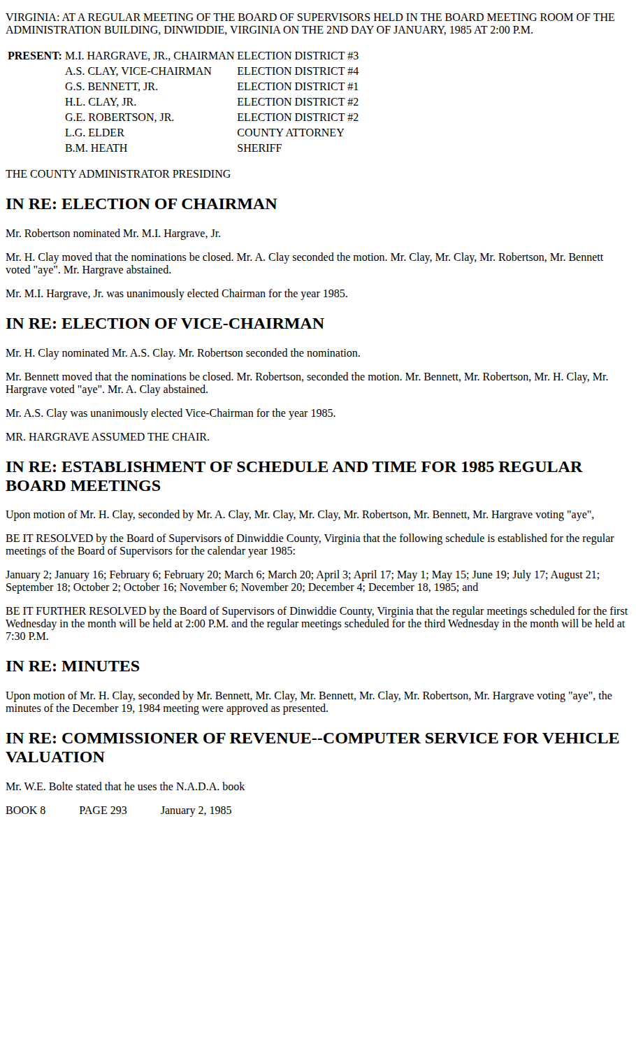VIRGINIA: AT A REGULAR MEETING OF THE BOARD OF SUPERVISORS HELD IN THE BOARD MEETING ROOM OF THE ADMINISTRATION BUILDING, DINWIDDIE, VIRGINIA ON THE 2ND DAY OF JANUARY, 1985 AT 2:00 P.M.
| PRESENT: | M.I. HARGRAVE, JR., CHAIRMAN | ELECTION DISTRICT #3 |
| | A.S. CLAY, VICE-CHAIRMAN | ELECTION DISTRICT #4 |
| | G.S. BENNETT, JR. | ELECTION DISTRICT #1 |
| | H.L. CLAY, JR. | ELECTION DISTRICT #2 |
| | G.E. ROBERTSON, JR. | ELECTION DISTRICT #2 |
| | L.G. ELDER | COUNTY ATTORNEY |
| | B.M. HEATH | SHERIFF |
THE COUNTY ADMINISTRATOR PRESIDING
IN RE: ELECTION OF CHAIRMAN
Mr. Robertson nominated Mr. M.I. Hargrave, Jr.
Mr. H. Clay moved that the nominations be closed. Mr. A. Clay seconded the motion. Mr. Clay, Mr. Clay, Mr. Robertson, Mr. Bennett voted "aye". Mr. Hargrave abstained.
Mr. M.I. Hargrave, Jr. was unanimously elected Chairman for the year 1985.
IN RE: ELECTION OF VICE-CHAIRMAN
Mr. H. Clay nominated Mr. A.S. Clay. Mr. Robertson seconded the nomination.
Mr. Bennett moved that the nominations be closed. Mr. Robertson, seconded the motion. Mr. Bennett, Mr. Robertson, Mr. H. Clay, Mr. Hargrave voted "aye". Mr. A. Clay abstained.
Mr. A.S. Clay was unanimously elected Vice-Chairman for the year 1985.
MR. HARGRAVE ASSUMED THE CHAIR.
IN RE: ESTABLISHMENT OF SCHEDULE AND TIME FOR 1985 REGULAR BOARD MEETINGS
Upon motion of Mr. H. Clay, seconded by Mr. A. Clay, Mr. Clay, Mr. Clay, Mr. Robertson, Mr. Bennett, Mr. Hargrave voting "aye",
BE IT RESOLVED by the Board of Supervisors of Dinwiddie County, Virginia that the following schedule is established for the regular meetings of the Board of Supervisors for the calendar year 1985:
January 2; January 16; February 6; February 20; March 6; March 20; April 3; April 17; May 1; May 15; June 19; July 17; August 21; September 18; October 2; October 16; November 6; November 20; December 4; December 18, 1985; and
BE IT FURTHER RESOLVED by the Board of Supervisors of Dinwiddie County, Virginia that the regular meetings scheduled for the first Wednesday in the month will be held at 2:00 P.M. and the regular meetings scheduled for the third Wednesday in the month will be held at 7:30 P.M.
IN RE: MINUTES
Upon motion of Mr. H. Clay, seconded by Mr. Bennett, Mr. Clay, Mr. Bennett, Mr. Clay, Mr. Robertson, Mr. Hargrave voting "aye", the minutes of the December 19, 1984 meeting were approved as presented.
IN RE: COMMISSIONER OF REVENUE--COMPUTER SERVICE FOR VEHICLE VALUATION
Mr. W.E. Bolte stated that he uses the N.A.D.A. book
BOOK 8 PAGE 293 January 2, 1985